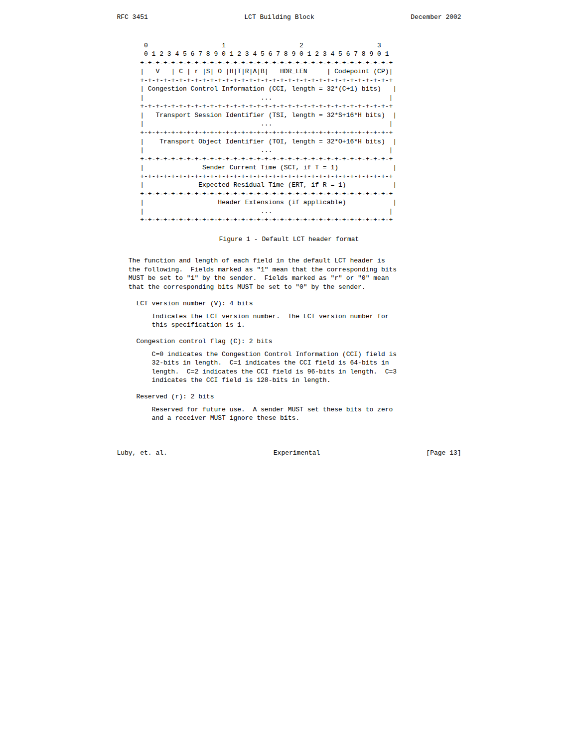RFC 3451 LCT Building Block December 2002
    0                   1                   2                   3
    0 1 2 3 4 5 6 7 8 9 0 1 2 3 4 5 6 7 8 9 0 1 2 3 4 5 6 7 8 9 0 1
   +-+-+-+-+-+-+-+-+-+-+-+-+-+-+-+-+-+-+-+-+-+-+-+-+-+-+-+-+-+-+-+-+
   |   V   | C | r |S| O |H|T|R|A|B|   HDR_LEN     | Codepoint (CP)|
   +-+-+-+-+-+-+-+-+-+-+-+-+-+-+-+-+-+-+-+-+-+-+-+-+-+-+-+-+-+-+-+-+
   | Congestion Control Information (CCI, length = 32*(C+1) bits)   |
   |                              ...                              |
   +-+-+-+-+-+-+-+-+-+-+-+-+-+-+-+-+-+-+-+-+-+-+-+-+-+-+-+-+-+-+-+-+
   |   Transport Session Identifier (TSI, length = 32*S+16*H bits)  |
   |                              ...                              |
   +-+-+-+-+-+-+-+-+-+-+-+-+-+-+-+-+-+-+-+-+-+-+-+-+-+-+-+-+-+-+-+-+
   |    Transport Object Identifier (TOI, length = 32*O+16*H bits)  |
   |                              ...                              |
   +-+-+-+-+-+-+-+-+-+-+-+-+-+-+-+-+-+-+-+-+-+-+-+-+-+-+-+-+-+-+-+-+
   |               Sender Current Time (SCT, if T = 1)              |
   +-+-+-+-+-+-+-+-+-+-+-+-+-+-+-+-+-+-+-+-+-+-+-+-+-+-+-+-+-+-+-+-+
   |              Expected Residual Time (ERT, if R = 1)            |
   +-+-+-+-+-+-+-+-+-+-+-+-+-+-+-+-+-+-+-+-+-+-+-+-+-+-+-+-+-+-+-+-+
   |                   Header Extensions (if applicable)            |
   |                              ...                              |
   +-+-+-+-+-+-+-+-+-+-+-+-+-+-+-+-+-+-+-+-+-+-+-+-+-+-+-+-+-+-+-+-+
Figure 1 - Default LCT header format
The function and length of each field in the default LCT header is the following. Fields marked as "1" mean that the corresponding bits MUST be set to "1" by the sender. Fields marked as "r" or "0" mean that the corresponding bits MUST be set to "0" by the sender.
LCT version number (V): 4 bits
Indicates the LCT version number. The LCT version number for this specification is 1.
Congestion control flag (C): 2 bits
C=0 indicates the Congestion Control Information (CCI) field is 32-bits in length. C=1 indicates the CCI field is 64-bits in length. C=2 indicates the CCI field is 96-bits in length. C=3 indicates the CCI field is 128-bits in length.
Reserved (r): 2 bits
Reserved for future use. A sender MUST set these bits to zero and a receiver MUST ignore these bits.
Luby, et. al. Experimental [Page 13]